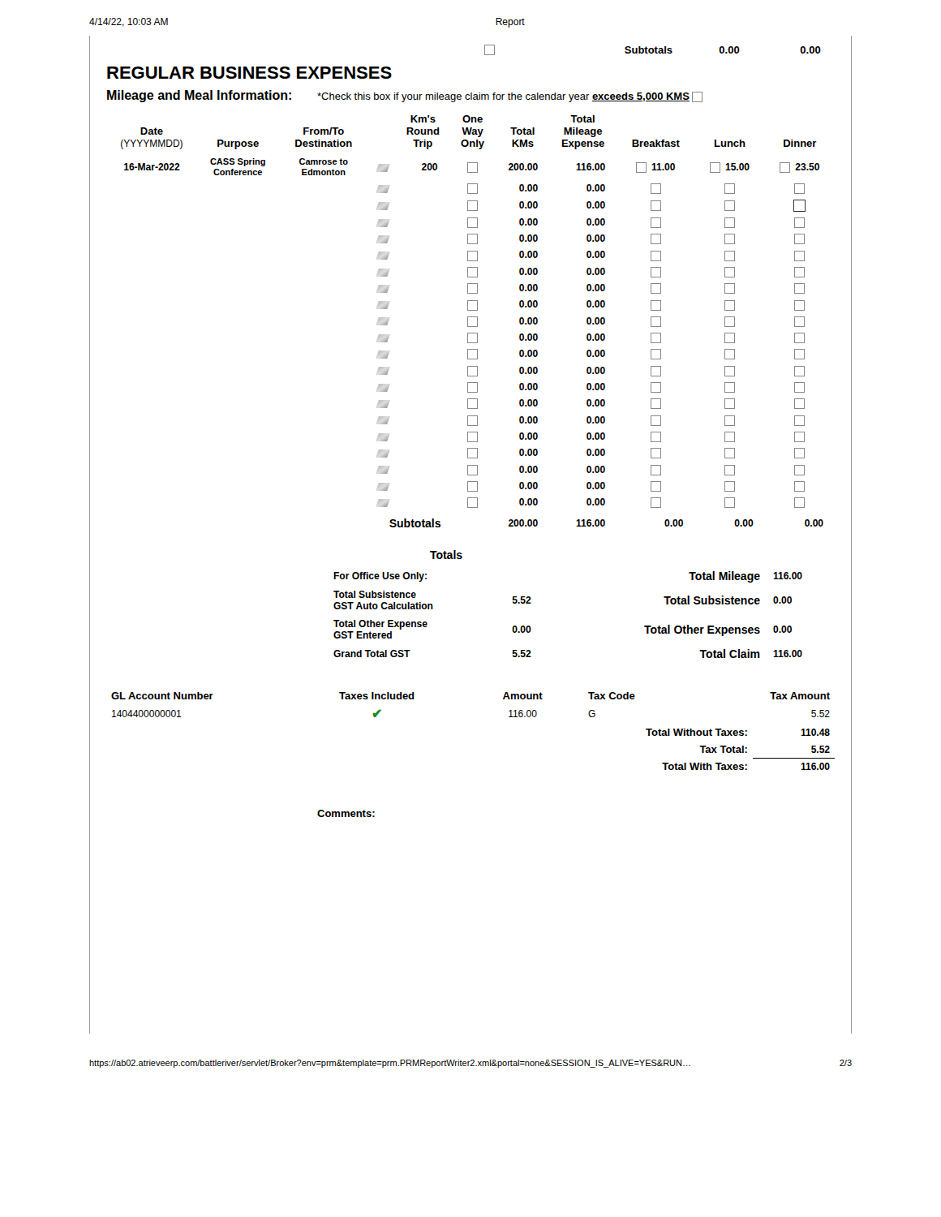4/14/22, 10:03 AM
Report
Subtotals 0.00 0.00
REGULAR BUSINESS EXPENSES
Mileage and Meal Information:
*Check this box if your mileage claim for the calendar year exceeds 5,000 KMS
| Date (YYYYMMDD) | Purpose | From/To Destination | | Km's Round Trip | One Way Only | Total KMs | Total Mileage Expense | Breakfast | Lunch | Dinner |
| --- | --- | --- | --- | --- | --- | --- | --- | --- | --- | --- |
| 16-Mar-2022 | CASS Spring Conference | Camrose to Edmonton | | 200 | | 200.00 | 116.00 | 11.00 | 15.00 | 23.50 |
| | | | | | | 0.00 | 0.00 | | | |
| | | | | | | 0.00 | 0.00 | | | |
| | | | | | | 0.00 | 0.00 | | | |
| | | | | | | 0.00 | 0.00 | | | |
| | | | | | | 0.00 | 0.00 | | | |
| | | | | | | 0.00 | 0.00 | | | |
| | | | | | | 0.00 | 0.00 | | | |
| | | | | | | 0.00 | 0.00 | | | |
| | | | | | | 0.00 | 0.00 | | | |
| | | | | | | 0.00 | 0.00 | | | |
| | | | | | | 0.00 | 0.00 | | | |
| | | | | | | 0.00 | 0.00 | | | |
| | | | | | | 0.00 | 0.00 | | | |
| | | | | | | 0.00 | 0.00 | | | |
| | | | | | | 0.00 | 0.00 | | | |
| | | | | | | 0.00 | 0.00 | | | |
| | | | | | | 0.00 | 0.00 | | | |
| | | | | | | 0.00 | 0.00 | | | |
| | | | | | | 0.00 | 0.00 | | | |
| | | | | | | 0.00 | 0.00 | | | |
| Subtotals | | 200.00 | 116.00 | 0.00 | 0.00 | 0.00 |
Totals
| For Office Use Only: | | | Total Mileage | 116.00 |
| Total Subsistence GST Auto Calculation | 5.52 | | Total Subsistence | 0.00 |
| Total Other Expense GST Entered | 0.00 | | Total Other Expenses | 0.00 |
| Grand Total GST | 5.52 | | Total Claim | 116.00 |
| GL Account Number | Taxes Included | Amount | Tax Code | Tax Amount |
| --- | --- | --- | --- | --- |
| 1404400000001 | ✔ | 116.00 | G | 5.52 |
| | | | Total Without Taxes: | 110.48 |
| | | | Tax Total: | 5.52 |
| | | | Total With Taxes: | 116.00 |
Comments:
https://ab02.atrieveerp.com/battleriver/servlet/Broker?env=prm&template=prm.PRMReportWriter2.xml&portal=none&SESSION_IS_ALIVE=YES&RUN…
2/3